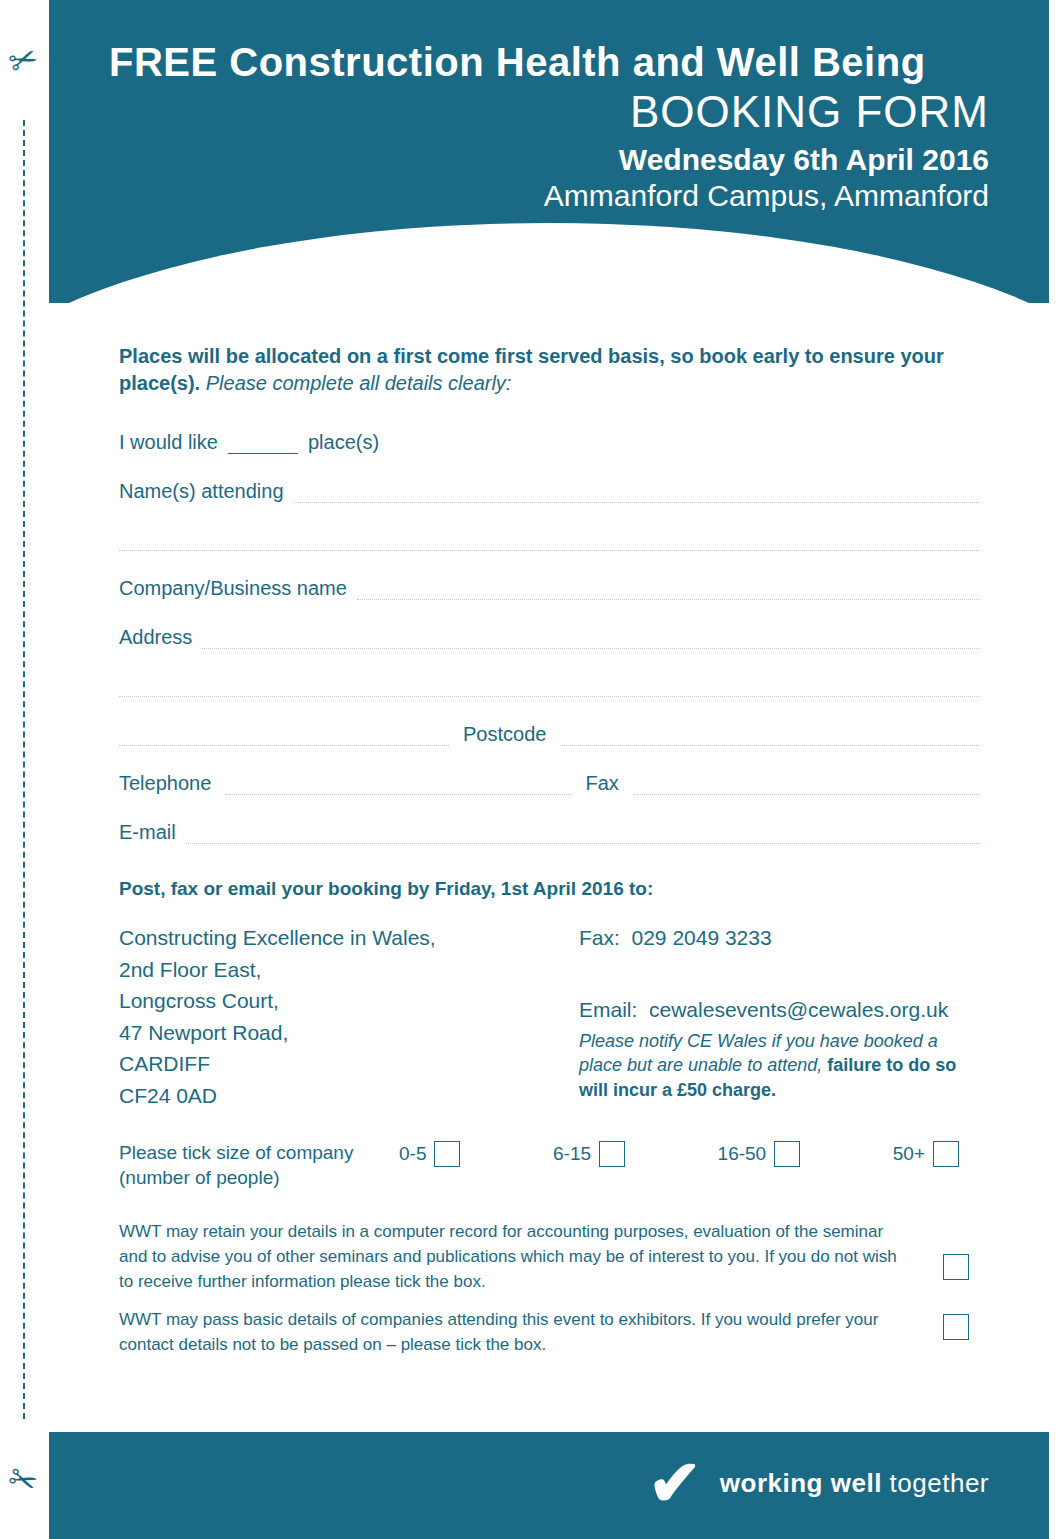✂
✂
FREE Construction Health and Well Being
BOOKING FORM
Wednesday 6th April 2016
Ammanford Campus, Ammanford
Places will be allocated on a first come first served basis, so book early to ensure your place(s). Please complete all details clearly:
I would like place(s)
Name(s) attending
Company/Business name
Address
Postcode
Telephone Fax
E-mail
Post, fax or email your booking by Friday, 1st April 2016 to:
Constructing Excellence in Wales,
2nd Floor East,
Longcross Court,
47 Newport Road,
CARDIFF
CF24 0AD
Fax: 029 2049 3233
Email: cewalesevents@cewales.org.uk
Please notify CE Wales if you have booked a place but are unable to attend, failure to do so will incur a £50 charge.
Please tick size of company
(number of people)
0-5 6-15 16-50 50+
WWT may retain your details in a computer record for accounting purposes, evaluation of the seminar and to advise you of other seminars and publications which may be of interest to you. If you do not wish to receive further information please tick the box.
WWT may pass basic details of companies attending this event to exhibitors. If you would prefer your contact details not to be passed on – please tick the box.
✔ working well together